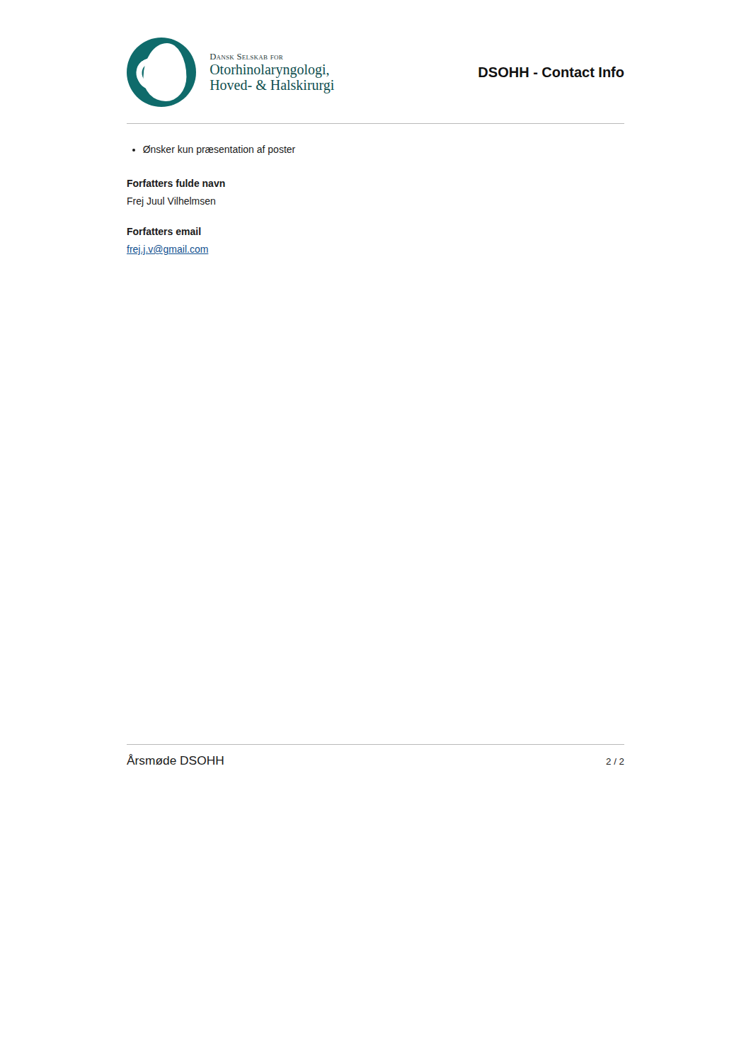Dansk Selskab for
Otorhinolaryngologi,
Hoved- & Halskirurgi
DSOHH - Contact Info
Ønsker kun præsentation af poster
Forfatters fulde navn
Frej Juul Vilhelmsen
Forfatters email
frej.j.v@gmail.com
Årsmøde DSOHH
2 / 2